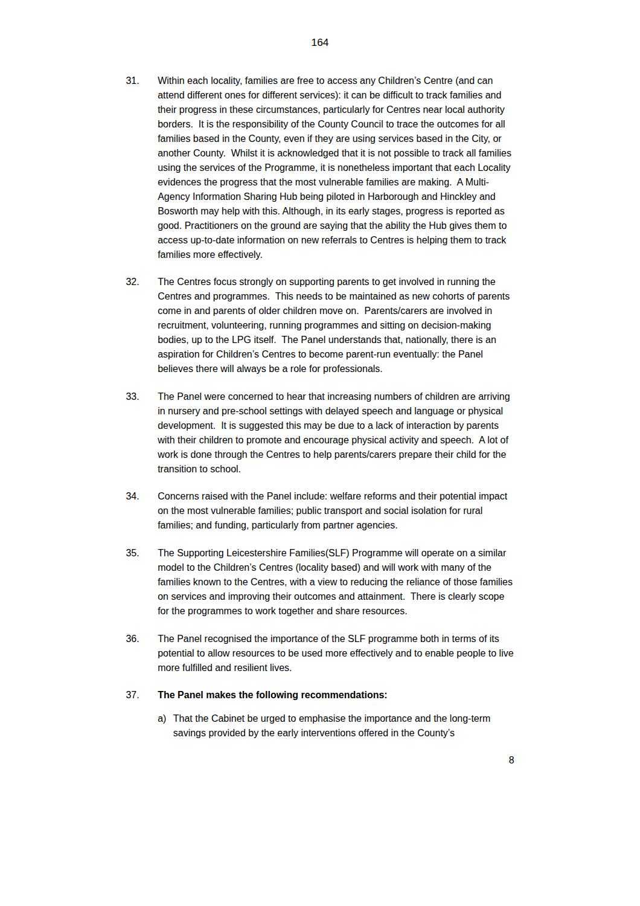164
31. Within each locality, families are free to access any Children’s Centre (and can attend different ones for different services): it can be difficult to track families and their progress in these circumstances, particularly for Centres near local authority borders. It is the responsibility of the County Council to trace the outcomes for all families based in the County, even if they are using services based in the City, or another County. Whilst it is acknowledged that it is not possible to track all families using the services of the Programme, it is nonetheless important that each Locality evidences the progress that the most vulnerable families are making. A Multi-Agency Information Sharing Hub being piloted in Harborough and Hinckley and Bosworth may help with this. Although, in its early stages, progress is reported as good. Practitioners on the ground are saying that the ability the Hub gives them to access up-to-date information on new referrals to Centres is helping them to track families more effectively.
32. The Centres focus strongly on supporting parents to get involved in running the Centres and programmes. This needs to be maintained as new cohorts of parents come in and parents of older children move on. Parents/carers are involved in recruitment, volunteering, running programmes and sitting on decision-making bodies, up to the LPG itself. The Panel understands that, nationally, there is an aspiration for Children’s Centres to become parent-run eventually: the Panel believes there will always be a role for professionals.
33. The Panel were concerned to hear that increasing numbers of children are arriving in nursery and pre-school settings with delayed speech and language or physical development. It is suggested this may be due to a lack of interaction by parents with their children to promote and encourage physical activity and speech. A lot of work is done through the Centres to help parents/carers prepare their child for the transition to school.
34. Concerns raised with the Panel include: welfare reforms and their potential impact on the most vulnerable families; public transport and social isolation for rural families; and funding, particularly from partner agencies.
35. The Supporting Leicestershire Families(SLF) Programme will operate on a similar model to the Children’s Centres (locality based) and will work with many of the families known to the Centres, with a view to reducing the reliance of those families on services and improving their outcomes and attainment. There is clearly scope for the programmes to work together and share resources.
36. The Panel recognised the importance of the SLF programme both in terms of its potential to allow resources to be used more effectively and to enable people to live more fulfilled and resilient lives.
37. The Panel makes the following recommendations:
a) That the Cabinet be urged to emphasise the importance and the long-term savings provided by the early interventions offered in the County’s
8